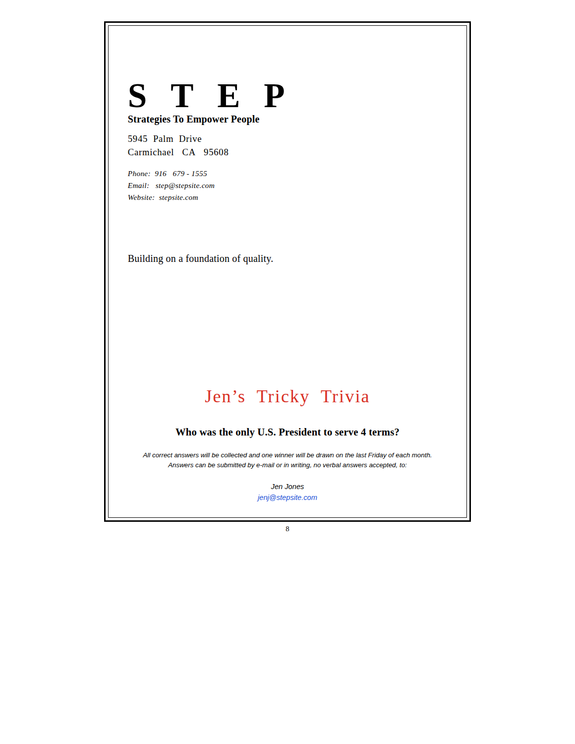S T E P
Strategies To Empower People
5945 Palm Drive
Carmichael CA 95608
Phone: 916 679 - 1555
Email: step@stepsite.com
Website: stepsite.com
Building on a foundation of quality.
Jen’s Tricky Trivia
Who was the only U.S. President to serve 4 terms?
All correct answers will be collected and one winner will be drawn on the last Friday of each month.
Answers can be submitted by e-mail or in writing, no verbal answers accepted, to:
Jen Jones
jenj@stepsite.com
8